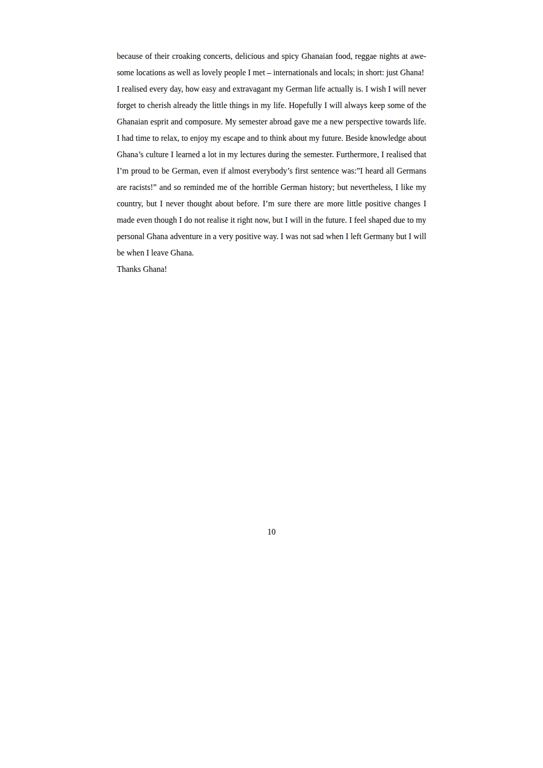because of their croaking concerts, delicious and spicy Ghanaian food, reggae nights at awesome locations as well as lovely people I met – internationals and locals; in short: just Ghana!
I realised every day, how easy and extravagant my German life actually is. I wish I will never forget to cherish already the little things in my life. Hopefully I will always keep some of the Ghanaian esprit and composure. My semester abroad gave me a new perspective towards life. I had time to relax, to enjoy my escape and to think about my future. Beside knowledge about Ghana’s culture I learned a lot in my lectures during the semester. Furthermore, I realised that I’m proud to be German, even if almost everybody’s first sentence was:”I heard all Germans are racists!” and so reminded me of the horrible German history; but nevertheless, I like my country, but I never thought about before. I’m sure there are more little positive changes I made even though I do not realise it right now, but I will in the future. I feel shaped due to my personal Ghana adventure in a very positive way. I was not sad when I left Germany but I will be when I leave Ghana.
Thanks Ghana!
10